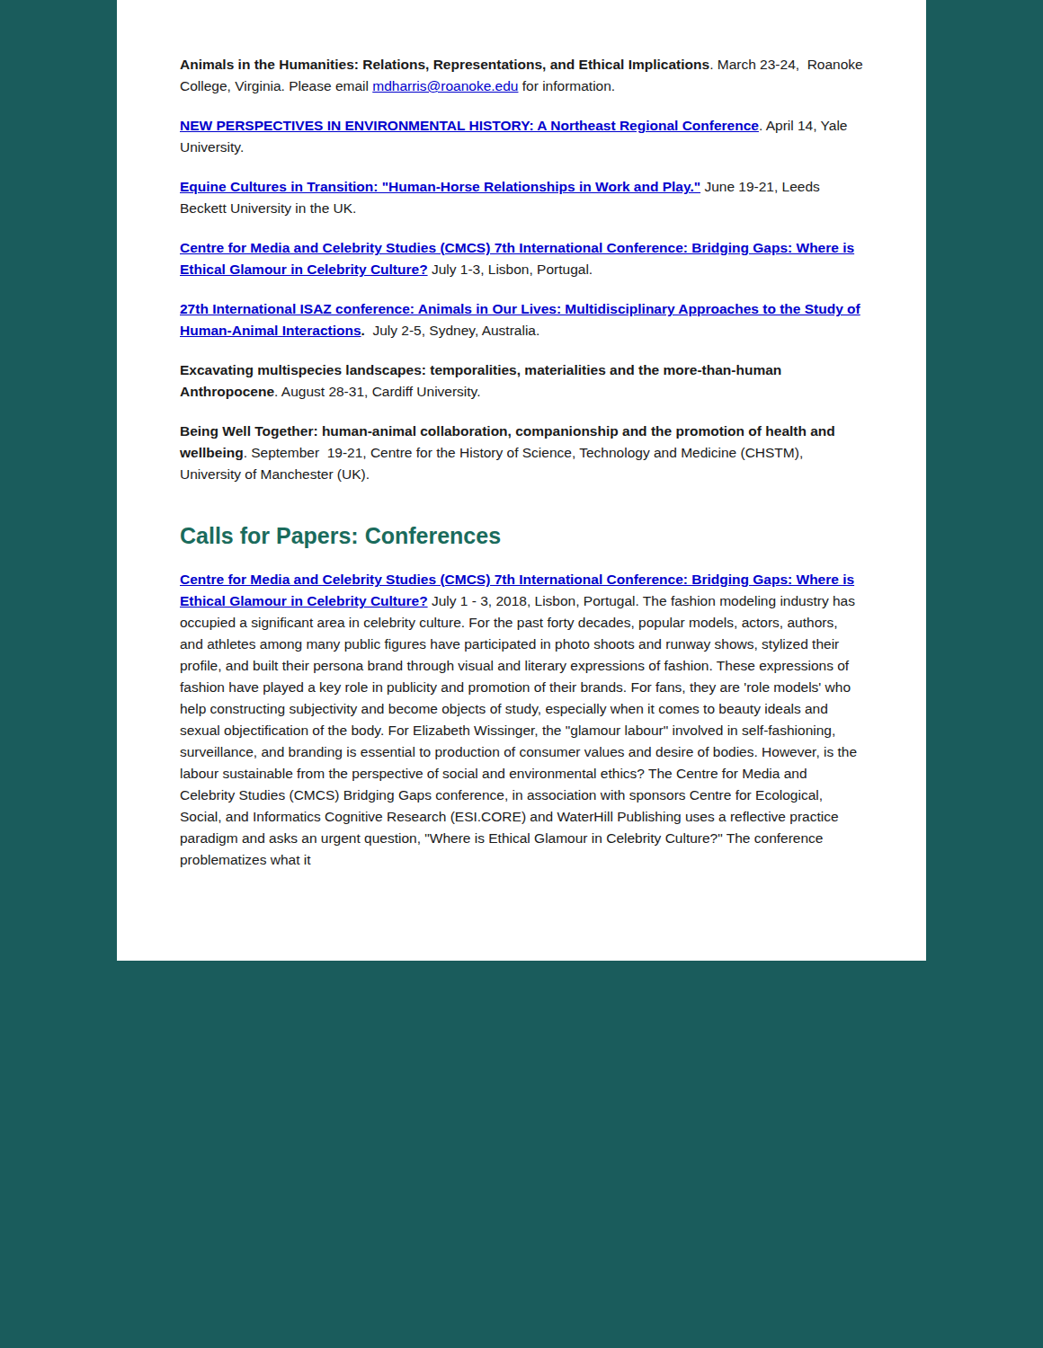Animals in the Humanities: Relations, Representations, and Ethical Implications. March 23-24, Roanoke College, Virginia. Please email mdharris@roanoke.edu for information.
NEW PERSPECTIVES IN ENVIRONMENTAL HISTORY: A Northeast Regional Conference. April 14, Yale University.
Equine Cultures in Transition: "Human-Horse Relationships in Work and Play." June 19-21, Leeds Beckett University in the UK.
Centre for Media and Celebrity Studies (CMCS) 7th International Conference: Bridging Gaps: Where is Ethical Glamour in Celebrity Culture? July 1-3, Lisbon, Portugal.
27th International ISAZ conference: Animals in Our Lives: Multidisciplinary Approaches to the Study of Human-Animal Interactions. July 2-5, Sydney, Australia.
Excavating multispecies landscapes: temporalities, materialities and the more-than-human Anthropocene. August 28-31, Cardiff University.
Being Well Together: human-animal collaboration, companionship and the promotion of health and wellbeing. September 19-21, Centre for the History of Science, Technology and Medicine (CHSTM), University of Manchester (UK).
Calls for Papers: Conferences
Centre for Media and Celebrity Studies (CMCS) 7th International Conference: Bridging Gaps: Where is Ethical Glamour in Celebrity Culture? July 1 - 3, 2018, Lisbon, Portugal. The fashion modeling industry has occupied a significant area in celebrity culture. For the past forty decades, popular models, actors, authors, and athletes among many public figures have participated in photo shoots and runway shows, stylized their profile, and built their persona brand through visual and literary expressions of fashion. These expressions of fashion have played a key role in publicity and promotion of their brands. For fans, they are 'role models' who help constructing subjectivity and become objects of study, especially when it comes to beauty ideals and sexual objectification of the body. For Elizabeth Wissinger, the "glamour labour" involved in self-fashioning, surveillance, and branding is essential to production of consumer values and desire of bodies. However, is the labour sustainable from the perspective of social and environmental ethics? The Centre for Media and Celebrity Studies (CMCS) Bridging Gaps conference, in association with sponsors Centre for Ecological, Social, and Informatics Cognitive Research (ESI.CORE) and WaterHill Publishing uses a reflective practice paradigm and asks an urgent question, "Where is Ethical Glamour in Celebrity Culture?" The conference problematizes what it